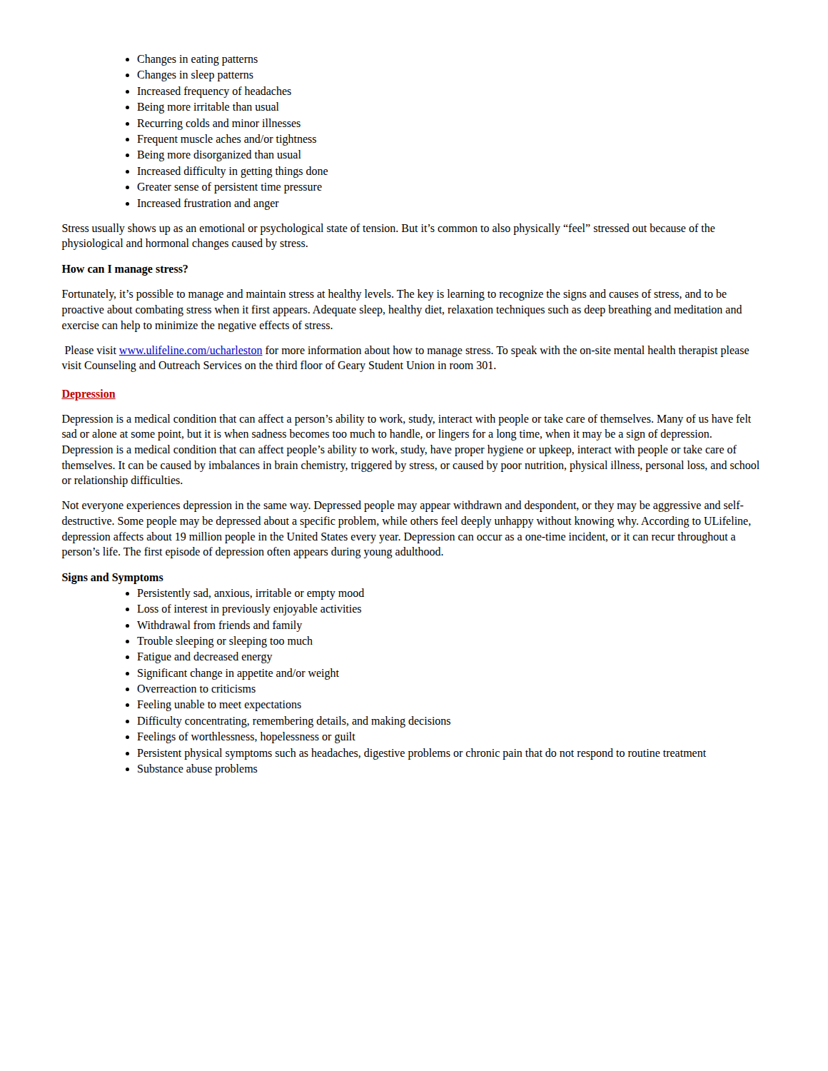Changes in eating patterns
Changes in sleep patterns
Increased frequency of headaches
Being more irritable than usual
Recurring colds and minor illnesses
Frequent muscle aches and/or tightness
Being more disorganized than usual
Increased difficulty in getting things done
Greater sense of persistent time pressure
Increased frustration and anger
Stress usually shows up as an emotional or psychological state of tension. But it’s common to also physically “feel” stressed out because of the physiological and hormonal changes caused by stress.
How can I manage stress?
Fortunately, it’s possible to manage and maintain stress at healthy levels. The key is learning to recognize the signs and causes of stress, and to be proactive about combating stress when it first appears. Adequate sleep, healthy diet, relaxation techniques such as deep breathing and meditation and exercise can help to minimize the negative effects of stress.
Please visit www.ulifeline.com/ucharleston for more information about how to manage stress. To speak with the on-site mental health therapist please visit Counseling and Outreach Services on the third floor of Geary Student Union in room 301.
Depression
Depression is a medical condition that can affect a person’s ability to work, study, interact with people or take care of themselves. Many of us have felt sad or alone at some point, but it is when sadness becomes too much to handle, or lingers for a long time, when it may be a sign of depression. Depression is a medical condition that can affect people’s ability to work, study, have proper hygiene or upkeep, interact with people or take care of themselves. It can be caused by imbalances in brain chemistry, triggered by stress, or caused by poor nutrition, physical illness, personal loss, and school or relationship difficulties.
Not everyone experiences depression in the same way. Depressed people may appear withdrawn and despondent, or they may be aggressive and self-destructive. Some people may be depressed about a specific problem, while others feel deeply unhappy without knowing why. According to ULifeline, depression affects about 19 million people in the United States every year. Depression can occur as a one-time incident, or it can recur throughout a person’s life. The first episode of depression often appears during young adulthood.
Signs and Symptoms
Persistently sad, anxious, irritable or empty mood
Loss of interest in previously enjoyable activities
Withdrawal from friends and family
Trouble sleeping or sleeping too much
Fatigue and decreased energy
Significant change in appetite and/or weight
Overreaction to criticisms
Feeling unable to meet expectations
Difficulty concentrating, remembering details, and making decisions
Feelings of worthlessness, hopelessness or guilt
Persistent physical symptoms such as headaches, digestive problems or chronic pain that do not respond to routine treatment
Substance abuse problems